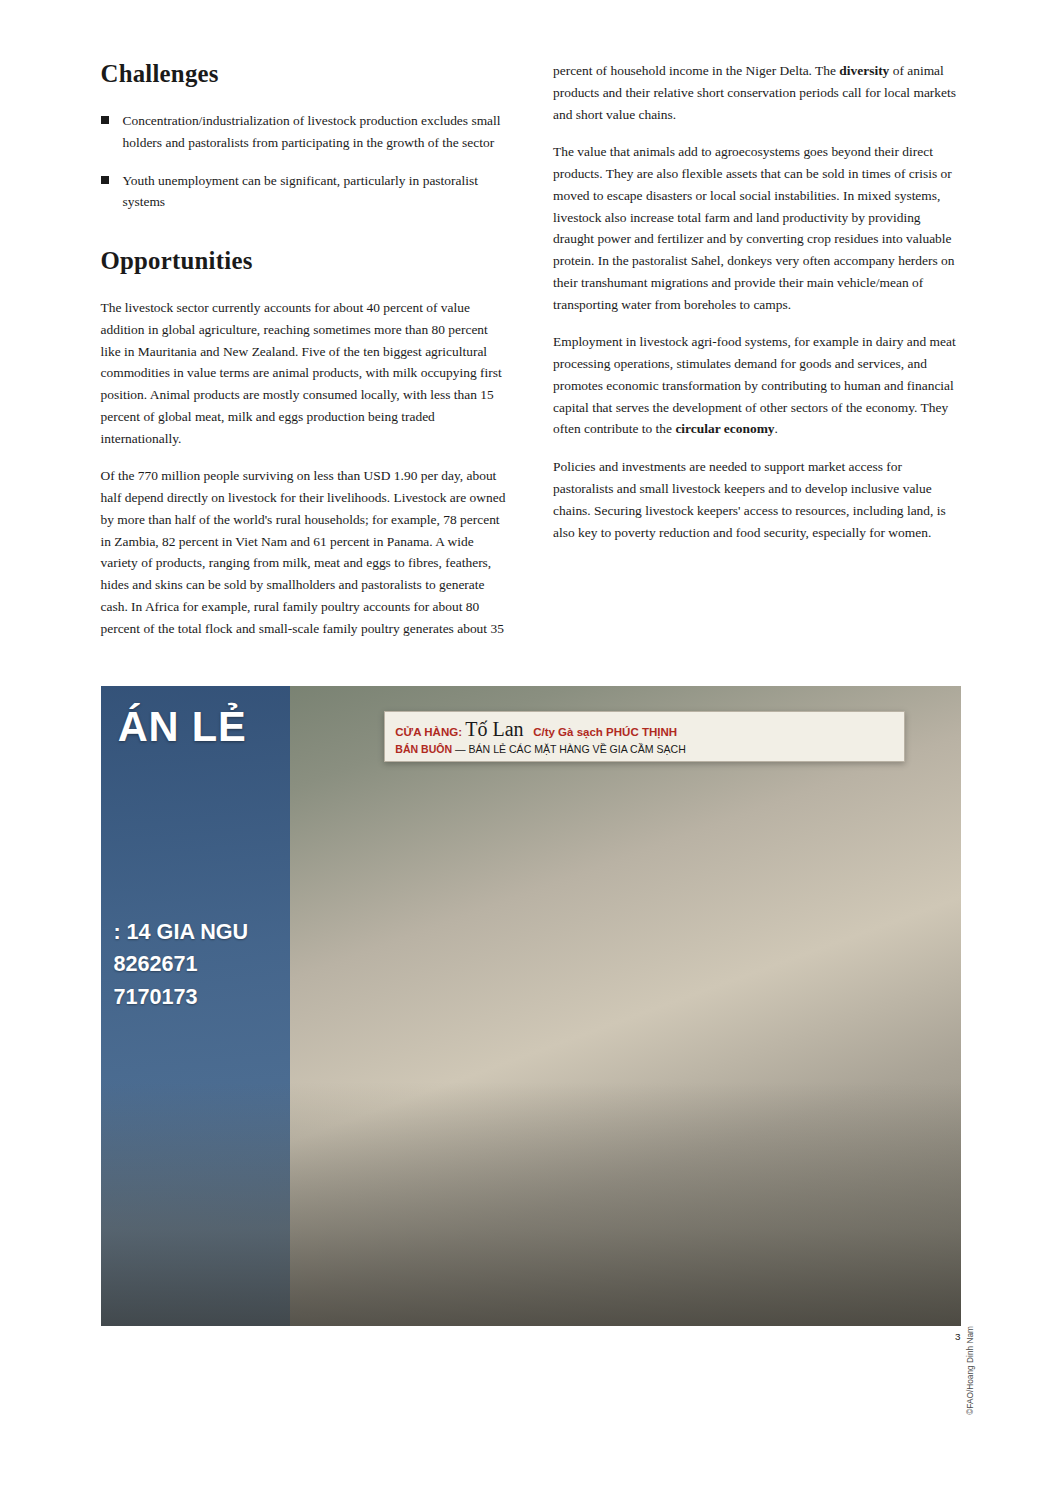Challenges
Concentration/industrialization of livestock production excludes small holders and pastoralists from participating in the growth of the sector
Youth unemployment can be significant, particularly in pastoralist systems
Opportunities
The livestock sector currently accounts for about 40 percent of value addition in global agriculture, reaching sometimes more than 80 percent like in Mauritania and New Zealand. Five of the ten biggest agricultural commodities in value terms are animal products, with milk occupying first position. Animal products are mostly consumed locally, with less than 15 percent of global meat, milk and eggs production being traded internationally.
Of the 770 million people surviving on less than USD 1.90 per day, about half depend directly on livestock for their livelihoods. Livestock are owned by more than half of the world's rural households; for example, 78 percent in Zambia, 82 percent in Viet Nam and 61 percent in Panama. A wide variety of products, ranging from milk, meat and eggs to fibres, feathers, hides and skins can be sold by smallholders and pastoralists to generate cash. In Africa for example, rural family poultry accounts for about 80 percent of the total flock and small-scale family poultry generates about 35
percent of household income in the Niger Delta. The diversity of animal products and their relative short conservation periods call for local markets and short value chains.
The value that animals add to agroecosystems goes beyond their direct products. They are also flexible assets that can be sold in times of crisis or moved to escape disasters or local social instabilities. In mixed systems, livestock also increase total farm and land productivity by providing draught power and fertilizer and by converting crop residues into valuable protein. In the pastoralist Sahel, donkeys very often accompany herders on their transhumant migrations and provide their main vehicle/mean of transporting water from boreholes to camps.
Employment in livestock agri-food systems, for example in dairy and meat processing operations, stimulates demand for goods and services, and promotes economic transformation by contributing to human and financial capital that serves the development of other sectors of the economy. They often contribute to the circular economy.
Policies and investments are needed to support market access for pastoralists and small livestock keepers and to develop inclusive value chains. Securing livestock keepers' access to resources, including land, is also key to poverty reduction and food security, especially for women.
ÁN LẺ
: 14 GIA NGU
8262671
7170173
CỬA HÀNG: Tố Lan C/ty Gà sạch PHÚC THỊNH
BÁN BUÔN — BÁN LẺ CÁC MẶT HÀNG VỀ GIA CẦM SẠCH
©FAO/Hoang Dinh Nam
3